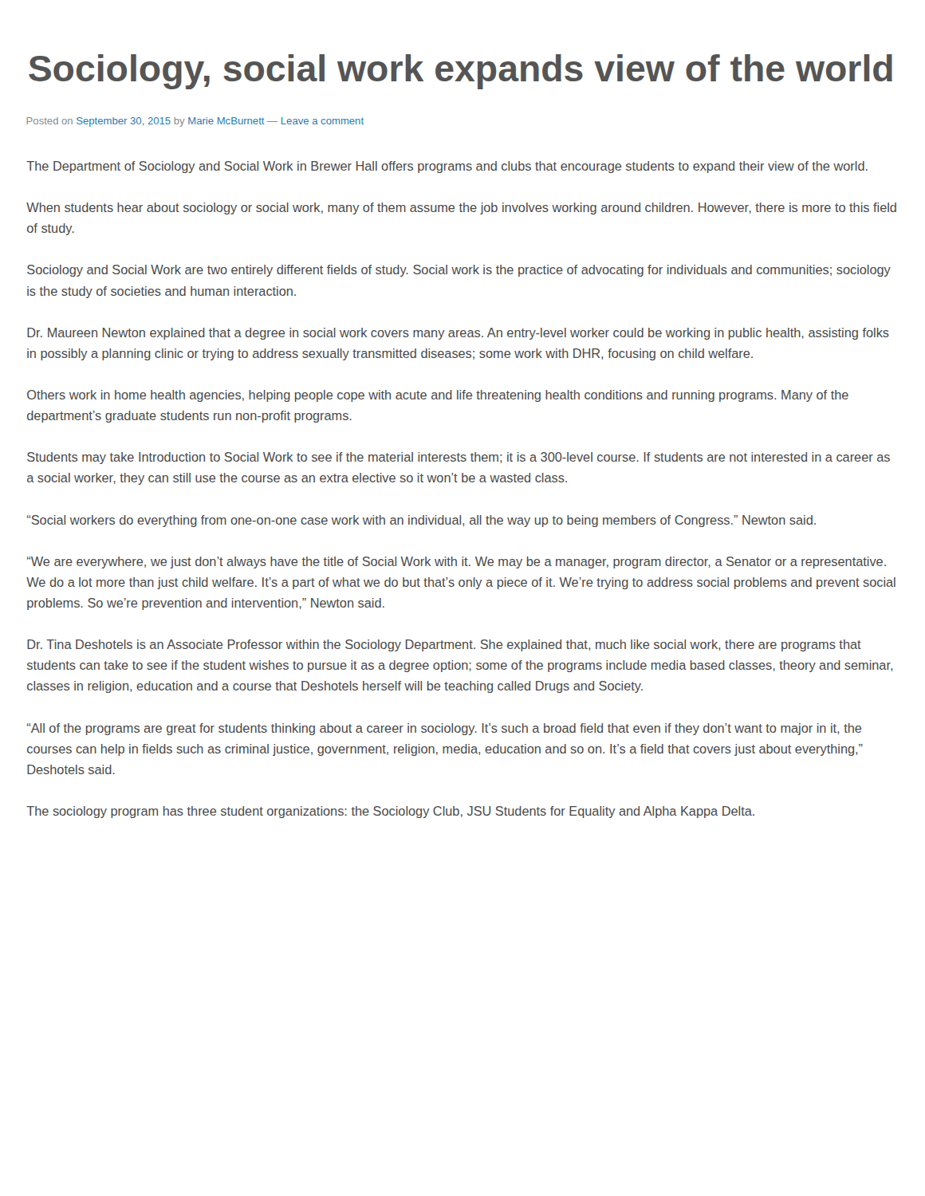Sociology, social work expands view of the world
Posted on September 30, 2015 by Marie McBurnett — Leave a comment
The Department of Sociology and Social Work in Brewer Hall offers programs and clubs that encourage students to expand their view of the world.
When students hear about sociology or social work, many of them assume the job involves working around children. However, there is more to this field of study.
Sociology and Social Work are two entirely different fields of study. Social work is the practice of advocating for individuals and communities; sociology is the study of societies and human interaction.
Dr. Maureen Newton explained that a degree in social work covers many areas. An entry-level worker could be working in public health, assisting folks in possibly a planning clinic or trying to address sexually transmitted diseases; some work with DHR, focusing on child welfare.
Others work in home health agencies, helping people cope with acute and life threatening health conditions and running programs. Many of the department’s graduate students run non-profit programs.
Students may take Introduction to Social Work to see if the material interests them; it is a 300-level course. If students are not interested in a career as a social worker, they can still use the course as an extra elective so it won’t be a wasted class.
“Social workers do everything from one-on-one case work with an individual, all the way up to being members of Congress.” Newton said.
“We are everywhere, we just don’t always have the title of Social Work with it. We may be a manager, program director, a Senator or a representative. We do a lot more than just child welfare. It’s a part of what we do but that’s only a piece of it. We’re trying to address social problems and prevent social problems. So we’re prevention and intervention,” Newton said.
Dr. Tina Deshotels is an Associate Professor within the Sociology Department. She explained that, much like social work, there are programs that students can take to see if the student wishes to pursue it as a degree option; some of the programs include media based classes, theory and seminar, classes in religion, education and a course that Deshotels herself will be teaching called Drugs and Society.
“All of the programs are great for students thinking about a career in sociology. It’s such a broad field that even if they don’t want to major in it, the courses can help in fields such as criminal justice, government, religion, media, education and so on. It’s a field that covers just about everything,” Deshotels said.
The sociology program has three student organizations: the Sociology Club, JSU Students for Equality and Alpha Kappa Delta.